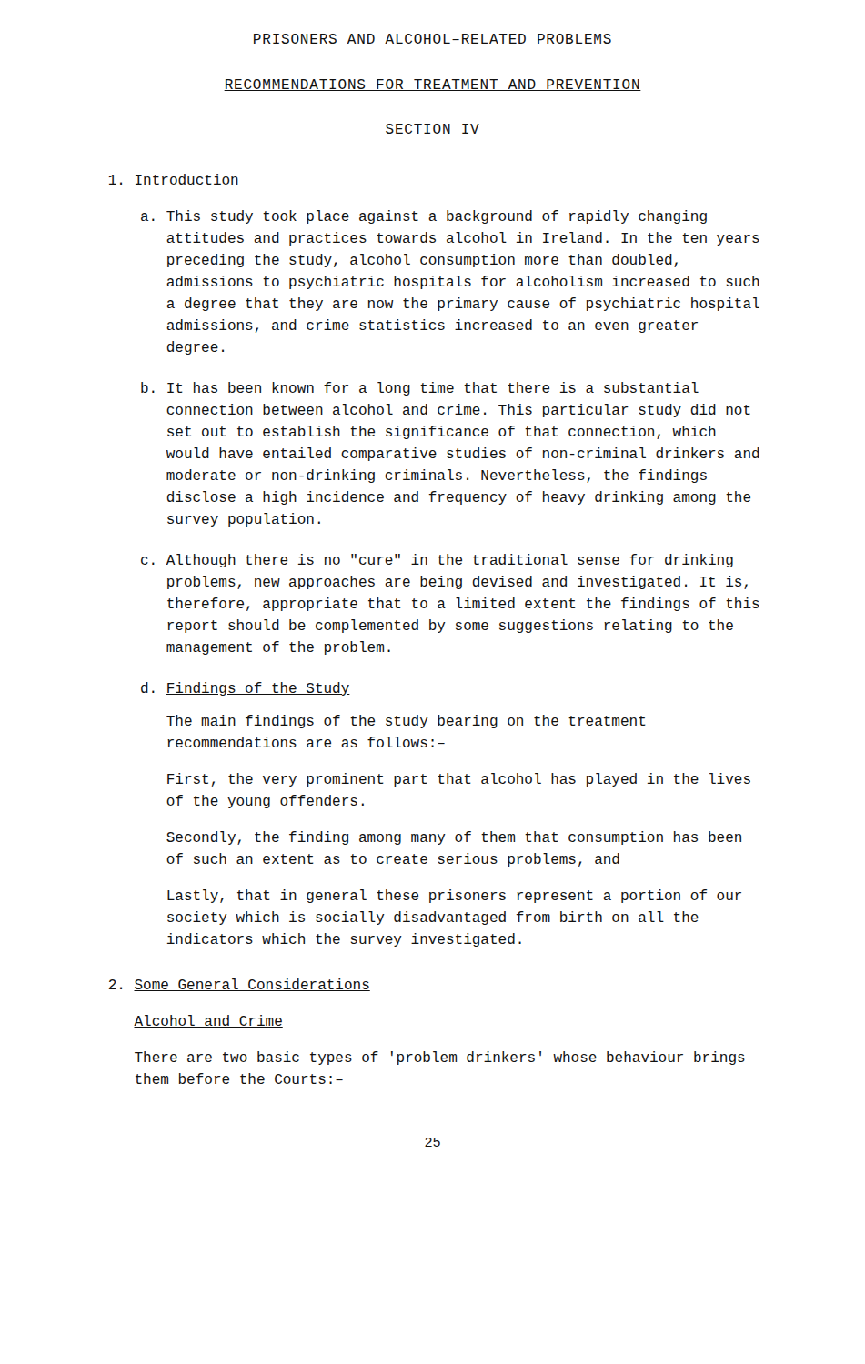PRISONERS AND ALCOHOL–RELATED PROBLEMS
RECOMMENDATIONS FOR TREATMENT AND PREVENTION
SECTION IV
Introduction
This study took place against a background of rapidly changing attitudes and practices towards alcohol in Ireland. In the ten years preceding the study, alcohol consumption more than doubled, admissions to psychiatric hospitals for alcoholism increased to such a degree that they are now the primary cause of psychiatric hospital admissions, and crime statistics increased to an even greater degree.
It has been known for a long time that there is a substantial connection between alcohol and crime. This particular study did not set out to establish the significance of that connection, which would have entailed comparative studies of non-criminal drinkers and moderate or non-drinking criminals. Nevertheless, the findings disclose a high incidence and frequency of heavy drinking among the survey population.
Although there is no "cure" in the traditional sense for drinking problems, new approaches are being devised and investigated. It is, therefore, appropriate that to a limited extent the findings of this report should be complemented by some suggestions relating to the management of the problem.
Findings of the Study
The main findings of the study bearing on the treatment recommendations are as follows:–
First, the very prominent part that alcohol has played in the lives of the young offenders.
Secondly, the finding among many of them that consumption has been of such an extent as to create serious problems, and
Lastly, that in general these prisoners represent a portion of our society which is socially disadvantaged from birth on all the indicators which the survey investigated.
Some General Considerations
Alcohol and Crime
There are two basic types of 'problem drinkers' whose behaviour brings them before the Courts:–
25